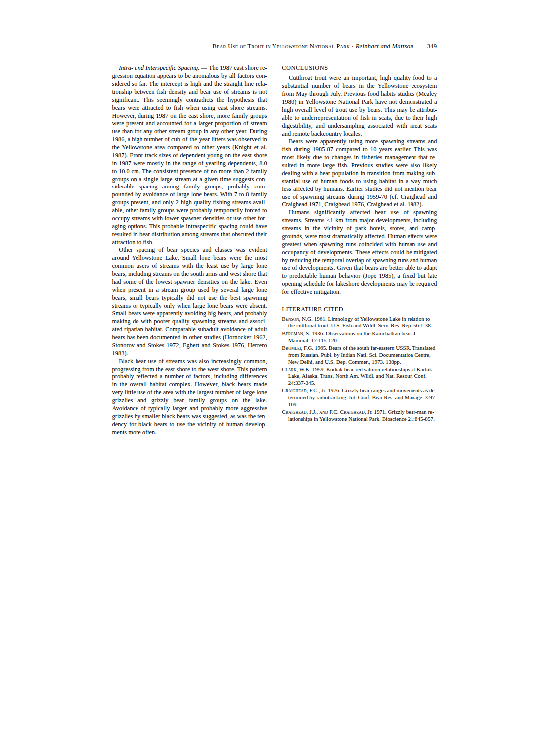Bear Use of Trout in Yellowstone National Park · Reinhart and Mattson 349
Intra- and Interspecific Spacing. — The 1987 east shore regression equation appears to be anomalous by all factors considered so far. The intercept is high and the straight line relationship between fish density and bear use of streams is not significant. This seemingly contradicts the hypothesis that bears were attracted to fish when using east shore streams. However, during 1987 on the east shore, more family groups were present and accounted for a larger proportion of stream use than for any other stream group in any other year. During 1986, a high number of cub-of-the-year litters was observed in the Yellowstone area compared to other years (Knight et al. 1987). Front track sizes of dependent young on the east shore in 1987 were mostly in the range of yearling dependents, 8.0 to 10.0 cm. The consistent presence of no more than 2 family groups on a single large stream at a given time suggests considerable spacing among family groups, probably compounded by avoidance of large lone bears. With 7 to 8 family groups present, and only 2 high quality fishing streams available, other family groups were probably temporarily forced to occupy streams with lower spawner densities or use other foraging options. This probable intraspecific spacing could have resulted in bear distribution among streams that obscured their attraction to fish.
Other spacing of bear species and classes was evident around Yellowstone Lake. Small lone bears were the most common users of streams with the least use by large lone bears, including streams on the south arms and west shore that had some of the lowest spawner densities on the lake. Even when present in a stream group used by several large lone bears, small bears typically did not use the best spawning streams or typically only when large lone bears were absent. Small bears were apparently avoiding big bears, and probably making do with poorer quality spawning streams and associated riparian habitat. Comparable subadult avoidance of adult bears has been documented in other studies (Hornocker 1962, Stonorov and Stokes 1972, Egbert and Stokes 1976, Herrero 1983).
Black bear use of streams was also increasingly common, progressing from the east shore to the west shore. This pattern probably reflected a number of factors, including differences in the overall habitat complex. However, black bears made very little use of the area with the largest number of large lone grizzlies and grizzly bear family groups on the lake. Avoidance of typically larger and probably more aggressive grizzlies by smaller black bears was suggested, as was the tendency for black bears to use the vicinity of human developments more often.
Conclusions
Cutthroat trout were an important, high quality food to a substantial number of bears in the Yellowstone ecosystem from May through July. Previous food habits studies (Mealey 1980) in Yellowstone National Park have not demonstrated a high overall level of trout use by bears. This may be attributable to underrepresentation of fish in scats, due to their high digestibility, and undersampling associated with meat scats and remote backcountry locales.
Bears were apparently using more spawning streams and fish during 1985-87 compared to 10 years earlier. This was most likely due to changes in fisheries management that resulted in more large fish. Previous studies were also likely dealing with a bear population in transition from making substantial use of human foods to using habitat in a way much less affected by humans. Earlier studies did not mention bear use of spawning streams during 1959-70 (cf. Craighead and Craighead 1971, Craighead 1976, Craighead et al. 1982).
Humans significantly affected bear use of spawning streams. Streams <1 km from major developments, including streams in the vicinity of park hotels, stores, and campgrounds, were most dramatically affected. Human effects were greatest when spawning runs coincided with human use and occupancy of developments. These effects could be mitigated by reducing the temporal overlap of spawning runs and human use of developments. Given that bears are better able to adapt to predictable human behavior (Jope 1985), a fixed but late opening schedule for lakeshore developments may be required for effective mitigation.
Literature Cited
Benson, N.G. 1961. Limnology of Yellowstone Lake in relation to the cutthroat trout. U.S. Fish and Wildl. Serv. Res. Rep. 56:1-38.
Bergman, S. 1936. Observations on the Kamchatkan bear. J. Mammal. 17:115-120.
Bromlei, F.G. 1965. Bears of the south far-eastern USSR. Translated from Russian. Publ. by Indian Natl. Sci. Documentation Centre, New Delhi, and U.S. Dep. Commer., 1973. 138pp.
Clark, W.K. 1959. Kodiak bear-red salmon relationships at Karluk Lake, Alaska. Trans. North Am. Wildl. and Nat. Resour. Conf. 24:337-345.
Craighead, F.C., Jr. 1976. Grizzly bear ranges and movements as determined by radiotracking. Int. Conf. Bear Res. and Manage. 3:97-109.
Craighead, J.J., and F.C. Craighead, Jr. 1971. Grizzly bear-man relationships in Yellowstone National Park. Bioscience 21:845-857.